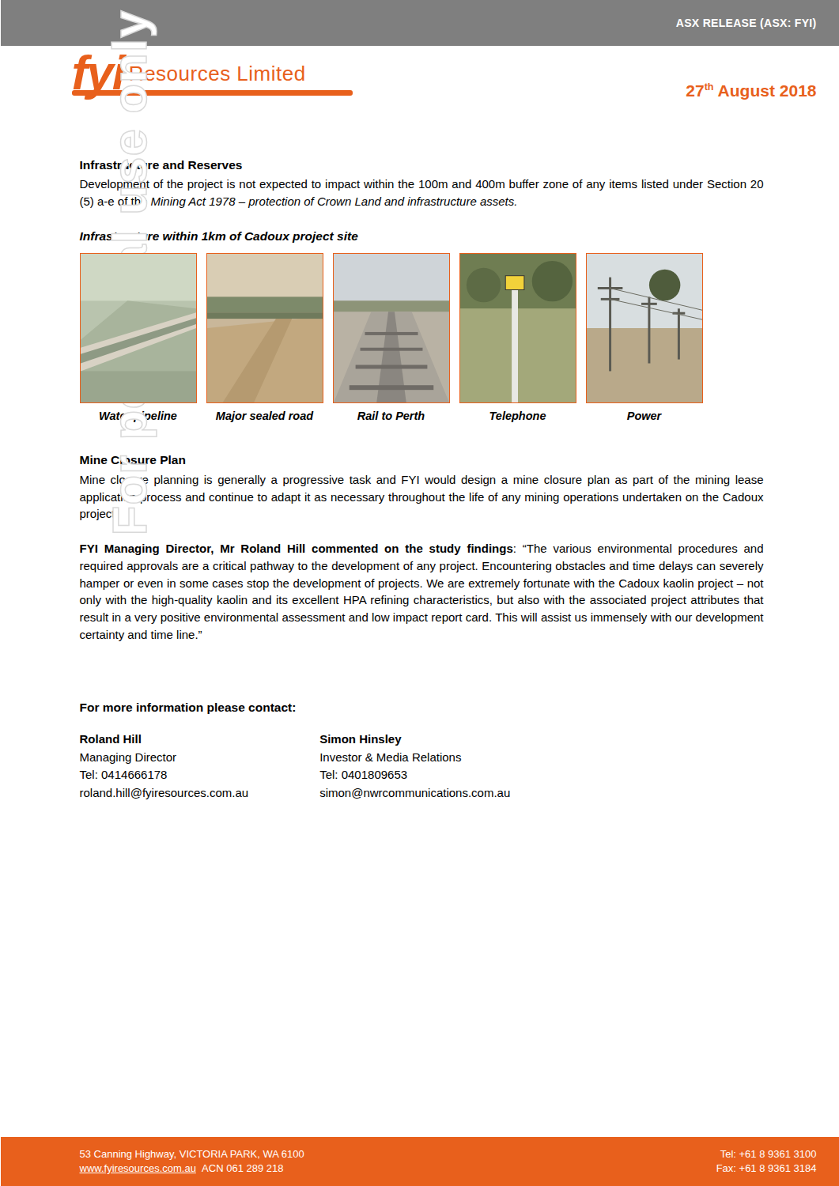ASX RELEASE (ASX: FYI)
fyi Resources Limited
27th August 2018
For personal use only
Infrastructure and Reserves
Development of the project is not expected to impact within the 100m and 400m buffer zone of any items listed under Section 20 (5) a-e of the Mining Act 1978 – protection of Crown Land and infrastructure assets.
Infrastructure within 1km of Cadoux project site
Water pipeline
Major sealed road
Rail to Perth
Telephone
Power
Mine Closure Plan
Mine closure planning is generally a progressive task and FYI would design a mine closure plan as part of the mining lease application process and continue to adapt it as necessary throughout the life of any mining operations undertaken on the Cadoux project.
FYI Managing Director, Mr Roland Hill commented on the study findings: “The various environmental procedures and required approvals are a critical pathway to the development of any project. Encountering obstacles and time delays can severely hamper or even in some cases stop the development of projects. We are extremely fortunate with the Cadoux kaolin project – not only with the high-quality kaolin and its excellent HPA refining characteristics, but also with the associated project attributes that result in a very positive environmental assessment and low impact report card. This will assist us immensely with our development certainty and time line.”
For more information please contact:
| Roland Hill | Simon Hinsley |
| Managing Director | Investor & Media Relations |
| Tel: 0414666178 | Tel: 0401809653 |
| roland.hill@fyiresources.com.au | simon@nwrcommunications.com.au |
53 Canning Highway, VICTORIA PARK, WA 6100
www.fyiresources.com.au ACN 061 289 218
Tel: +61 8 9361 3100
Fax: +61 8 9361 3184